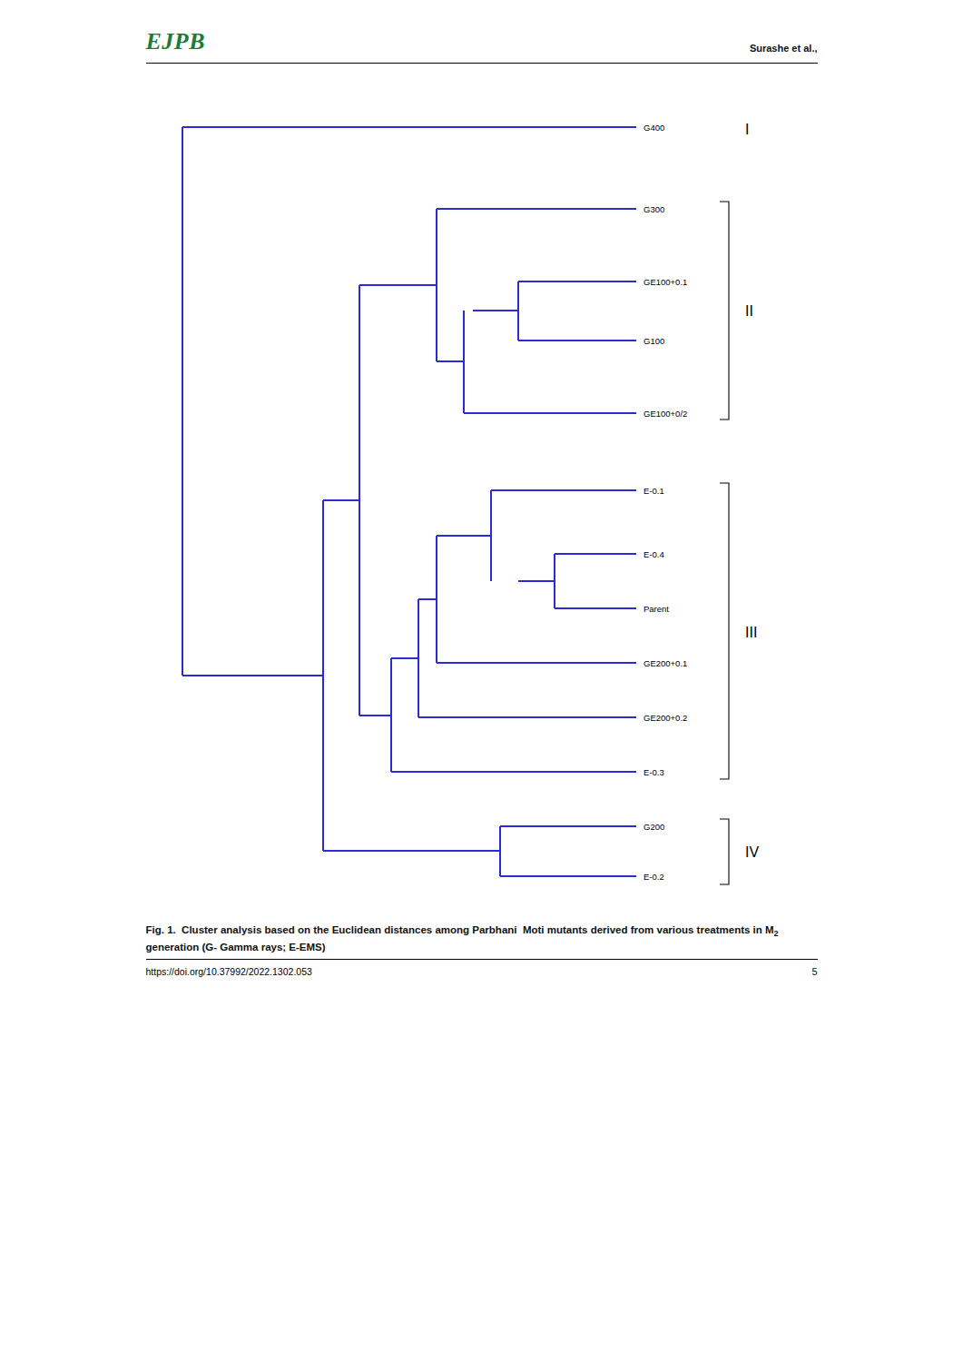EJPB
Surashe et al.,
Cluster analysis dendrogram Hierarchical clustering dendrogram with four clusters labelled I to IV. Leaves: G400; G300, GE100+0.1, G100, GE100+0/2; E-0.1, E-0.4, Parent, GE200+0.1, GE200+0.2, E-0.3; G200, E-0.2. G400 G300 GE100+0.1 G100 GE100+0/2 E-0.1 E-0.4 Parent GE200+0.1 GE200+0.2 E-0.3 G200 E-0.2 I II III IV
Fig. 1. Cluster analysis based on the Euclidean distances among Parbhani Moti mutants derived from various treatments in M2 generation (G- Gamma rays; E-EMS)
https://doi.org/10.37992/2022.1302.053 5